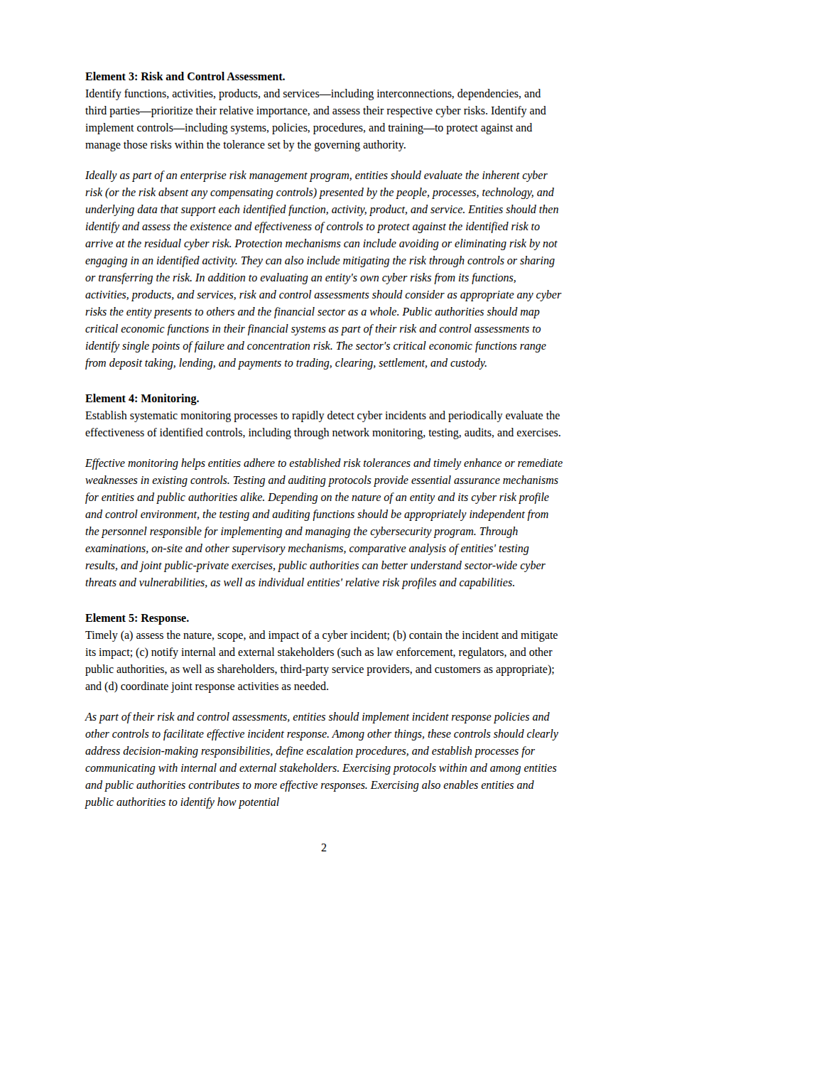Element 3: Risk and Control Assessment.
Identify functions, activities, products, and services—including interconnections, dependencies, and third parties—prioritize their relative importance, and assess their respective cyber risks. Identify and implement controls—including systems, policies, procedures, and training—to protect against and manage those risks within the tolerance set by the governing authority.
Ideally as part of an enterprise risk management program, entities should evaluate the inherent cyber risk (or the risk absent any compensating controls) presented by the people, processes, technology, and underlying data that support each identified function, activity, product, and service. Entities should then identify and assess the existence and effectiveness of controls to protect against the identified risk to arrive at the residual cyber risk. Protection mechanisms can include avoiding or eliminating risk by not engaging in an identified activity. They can also include mitigating the risk through controls or sharing or transferring the risk. In addition to evaluating an entity's own cyber risks from its functions, activities, products, and services, risk and control assessments should consider as appropriate any cyber risks the entity presents to others and the financial sector as a whole. Public authorities should map critical economic functions in their financial systems as part of their risk and control assessments to identify single points of failure and concentration risk. The sector's critical economic functions range from deposit taking, lending, and payments to trading, clearing, settlement, and custody.
Element 4: Monitoring.
Establish systematic monitoring processes to rapidly detect cyber incidents and periodically evaluate the effectiveness of identified controls, including through network monitoring, testing, audits, and exercises.
Effective monitoring helps entities adhere to established risk tolerances and timely enhance or remediate weaknesses in existing controls. Testing and auditing protocols provide essential assurance mechanisms for entities and public authorities alike. Depending on the nature of an entity and its cyber risk profile and control environment, the testing and auditing functions should be appropriately independent from the personnel responsible for implementing and managing the cybersecurity program. Through examinations, on-site and other supervisory mechanisms, comparative analysis of entities' testing results, and joint public-private exercises, public authorities can better understand sector-wide cyber threats and vulnerabilities, as well as individual entities' relative risk profiles and capabilities.
Element 5: Response.
Timely (a) assess the nature, scope, and impact of a cyber incident; (b) contain the incident and mitigate its impact; (c) notify internal and external stakeholders (such as law enforcement, regulators, and other public authorities, as well as shareholders, third-party service providers, and customers as appropriate); and (d) coordinate joint response activities as needed.
As part of their risk and control assessments, entities should implement incident response policies and other controls to facilitate effective incident response. Among other things, these controls should clearly address decision-making responsibilities, define escalation procedures, and establish processes for communicating with internal and external stakeholders. Exercising protocols within and among entities and public authorities contributes to more effective responses. Exercising also enables entities and public authorities to identify how potential
2